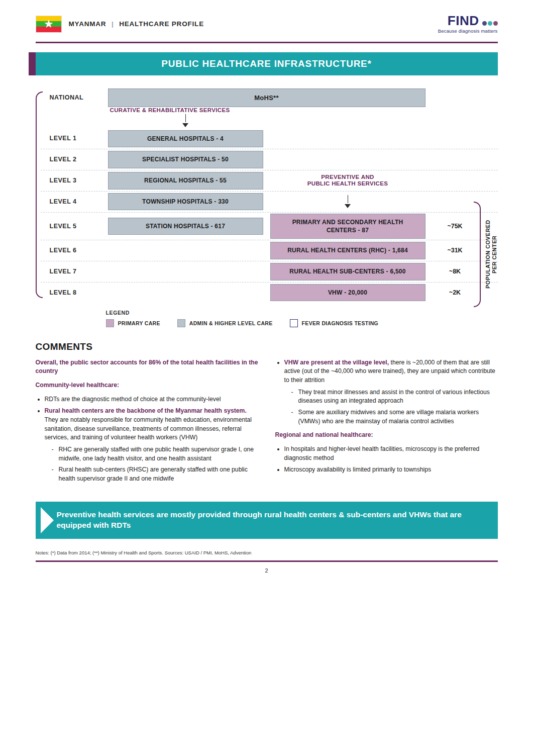★
MYANMAR | HEALTHCARE PROFILE
FIND
Because diagnosis matters
PUBLIC HEALTHCARE INFRASTRUCTURE*
NATIONAL
MoHS**
CURATIVE & REHABILITATIVE SERVICES
LEVEL 1
GENERAL HOSPITALS - 4
LEVEL 2
SPECIALIST HOSPITALS - 50
LEVEL 3
REGIONAL HOSPITALS - 55
PREVENTIVE AND
PUBLIC HEALTH SERVICES
LEVEL 4
TOWNSHIP HOSPITALS - 330
LEVEL 5
STATION HOSPITALS - 617
PRIMARY AND SECONDARY HEALTH
CENTERS - 87
~75K
LEVEL 6
RURAL HEALTH CENTERS (RHC) - 1,684
~31K
LEVEL 7
RURAL HEALTH SUB-CENTERS - 6,500
~8K
LEVEL 8
VHW - 20,000
~2K
POPULATION COVERED
PER CENTER
LEGEND
PRIMARY CARE
ADMIN & HIGHER LEVEL CARE
FEVER DIAGNOSIS TESTING
COMMENTS
Overall, the public sector accounts for 86% of the total health facilities in the country
Community-level healthcare:
RDTs are the diagnostic method of choice at the community-level
Rural health centers are the backbone of the Myanmar health system. They are notably responsible for community health education, environmental sanitation, disease surveillance, treatments of common illnesses, referral services, and training of volunteer health workers (VHW)
RHC are generally staffed with one public health supervisor grade I, one midwife, one lady health visitor, and one health assistant
Rural health sub-centers (RHSC) are generally staffed with one public health supervisor grade II and one midwife
VHW are present at the village level, there is ~20,000 of them that are still active (out of the ~40,000 who were trained), they are unpaid which contribute to their attrition
They treat minor illnesses and assist in the control of various infectious diseases using an integrated approach
Some are auxiliary midwives and some are village malaria workers (VMWs) who are the mainstay of malaria control activities
Regional and national healthcare:
In hospitals and higher-level health facilities, microscopy is the preferred diagnostic method
Microscopy availability is limited primarily to townships
Preventive health services are mostly provided through rural health centers & sub-centers and VHWs that are equipped with RDTs
Notes: (*) Data from 2014; (**) Ministry of Health and Sports. Sources: USAID / PMI, MoHS, Advention
2